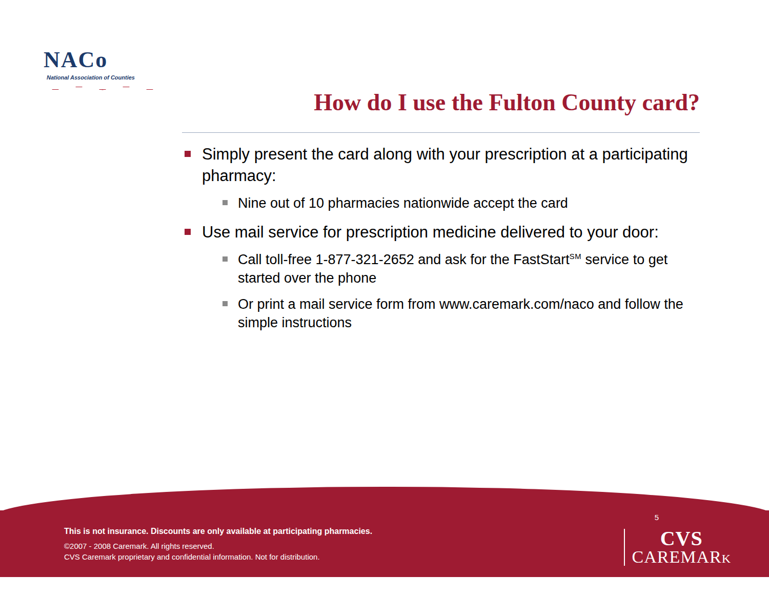NACo National Association of Counties
How do I use the Fulton County card?
Simply present the card along with your prescription at a participating pharmacy:
Nine out of 10 pharmacies nationwide accept the card
Use mail service for prescription medicine delivered to your door:
Call toll-free 1-877-321-2652 and ask for the FastStartSM service to get started over the phone
Or print a mail service form from www.caremark.com/naco and follow the simple instructions
5
This is not insurance. Discounts are only available at participating pharmacies. ©2007 - 2008 Caremark. All rights reserved.
CVS Caremark proprietary and confidential information. Not for distribution.
CVS
CAREMARK